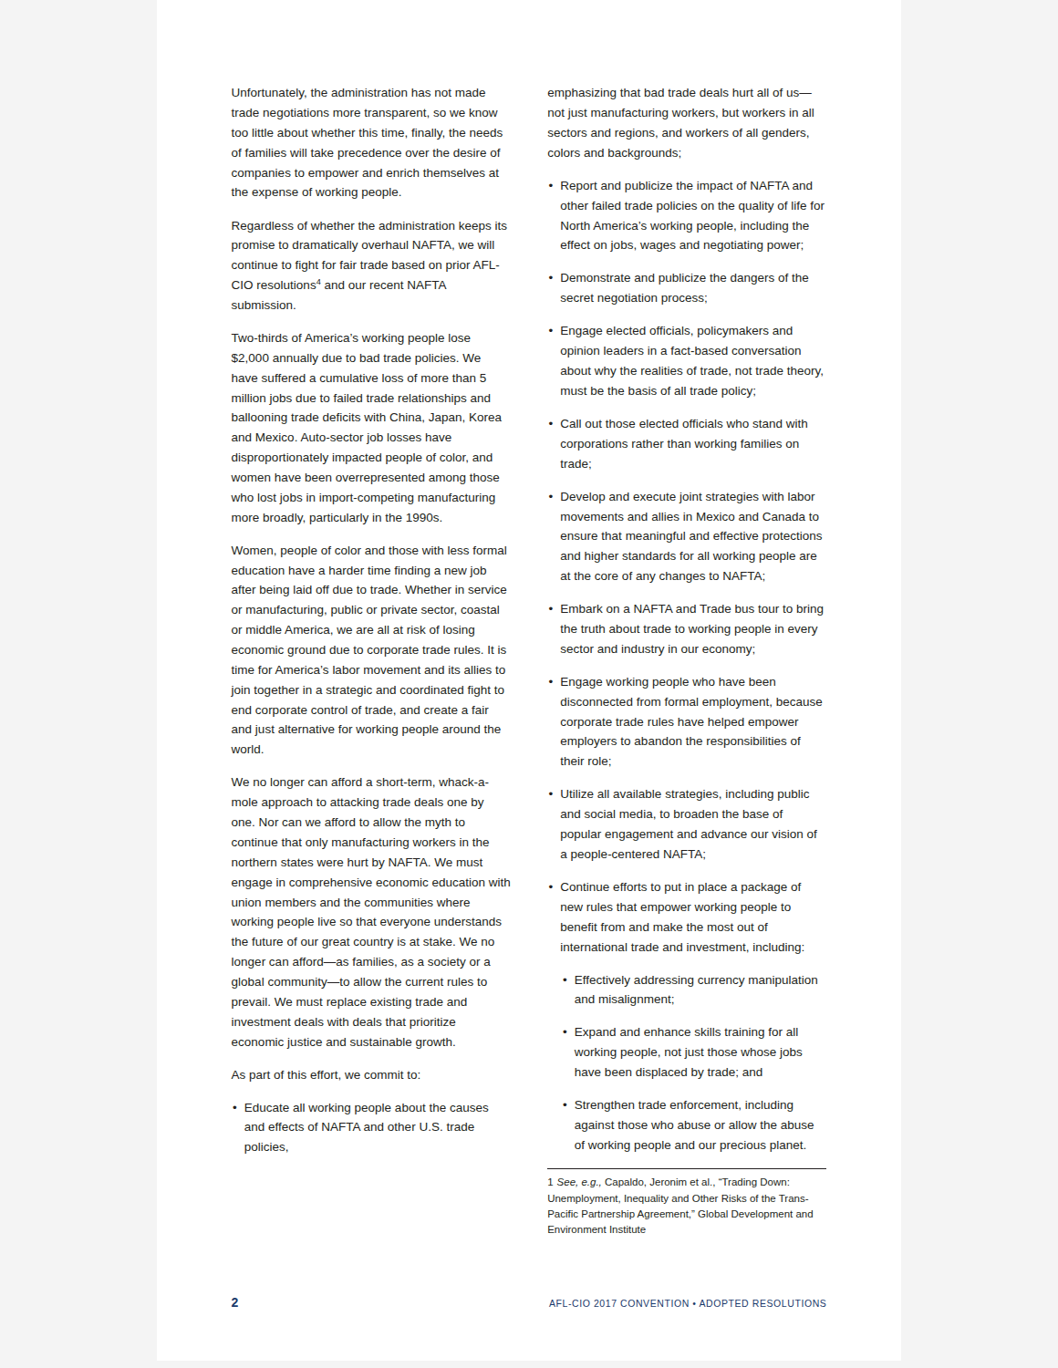Unfortunately, the administration has not made trade negotiations more transparent, so we know too little about whether this time, finally, the needs of families will take precedence over the desire of companies to empower and enrich themselves at the expense of working people.
Regardless of whether the administration keeps its promise to dramatically overhaul NAFTA, we will continue to fight for fair trade based on prior AFL-CIO resolutions4 and our recent NAFTA submission.
Two-thirds of America’s working people lose $2,000 annually due to bad trade policies. We have suffered a cumulative loss of more than 5 million jobs due to failed trade relationships and ballooning trade deficits with China, Japan, Korea and Mexico. Auto-sector job losses have disproportionately impacted people of color, and women have been overrepresented among those who lost jobs in import-competing manufacturing more broadly, particularly in the 1990s.
Women, people of color and those with less formal education have a harder time finding a new job after being laid off due to trade. Whether in service or manufacturing, public or private sector, coastal or middle America, we are all at risk of losing economic ground due to corporate trade rules. It is time for America’s labor movement and its allies to join together in a strategic and coordinated fight to end corporate control of trade, and create a fair and just alternative for working people around the world.
We no longer can afford a short-term, whack-a-mole approach to attacking trade deals one by one. Nor can we afford to allow the myth to continue that only manufacturing workers in the northern states were hurt by NAFTA. We must engage in comprehensive economic education with union members and the communities where working people live so that everyone understands the future of our great country is at stake. We no longer can afford—as families, as a society or a global community—to allow the current rules to prevail. We must replace existing trade and investment deals with deals that prioritize economic justice and sustainable growth.
As part of this effort, we commit to:
Educate all working people about the causes and effects of NAFTA and other U.S. trade policies,
emphasizing that bad trade deals hurt all of us—not just manufacturing workers, but workers in all sectors and regions, and workers of all genders, colors and backgrounds;
Report and publicize the impact of NAFTA and other failed trade policies on the quality of life for North America’s working people, including the effect on jobs, wages and negotiating power;
Demonstrate and publicize the dangers of the secret negotiation process;
Engage elected officials, policymakers and opinion leaders in a fact-based conversation about why the realities of trade, not trade theory, must be the basis of all trade policy;
Call out those elected officials who stand with corporations rather than working families on trade;
Develop and execute joint strategies with labor movements and allies in Mexico and Canada to ensure that meaningful and effective protections and higher standards for all working people are at the core of any changes to NAFTA;
Embark on a NAFTA and Trade bus tour to bring the truth about trade to working people in every sector and industry in our economy;
Engage working people who have been disconnected from formal employment, because corporate trade rules have helped empower employers to abandon the responsibilities of their role;
Utilize all available strategies, including public and social media, to broaden the base of popular engagement and advance our vision of a people-centered NAFTA;
Continue efforts to put in place a package of new rules that empower working people to benefit from and make the most out of international trade and investment, including:
Effectively addressing currency manipulation and misalignment;
Expand and enhance skills training for all working people, not just those whose jobs have been displaced by trade; and
Strengthen trade enforcement, including against those who abuse or allow the abuse of working people and our precious planet.
1 See, e.g., Capaldo, Jeronim et al., “Trading Down: Unemployment, Inequality and Other Risks of the Trans-Pacific Partnership Agreement,” Global Development and Environment Institute
2
AFL-CIO 2017 Convention • Adopted Resolutions